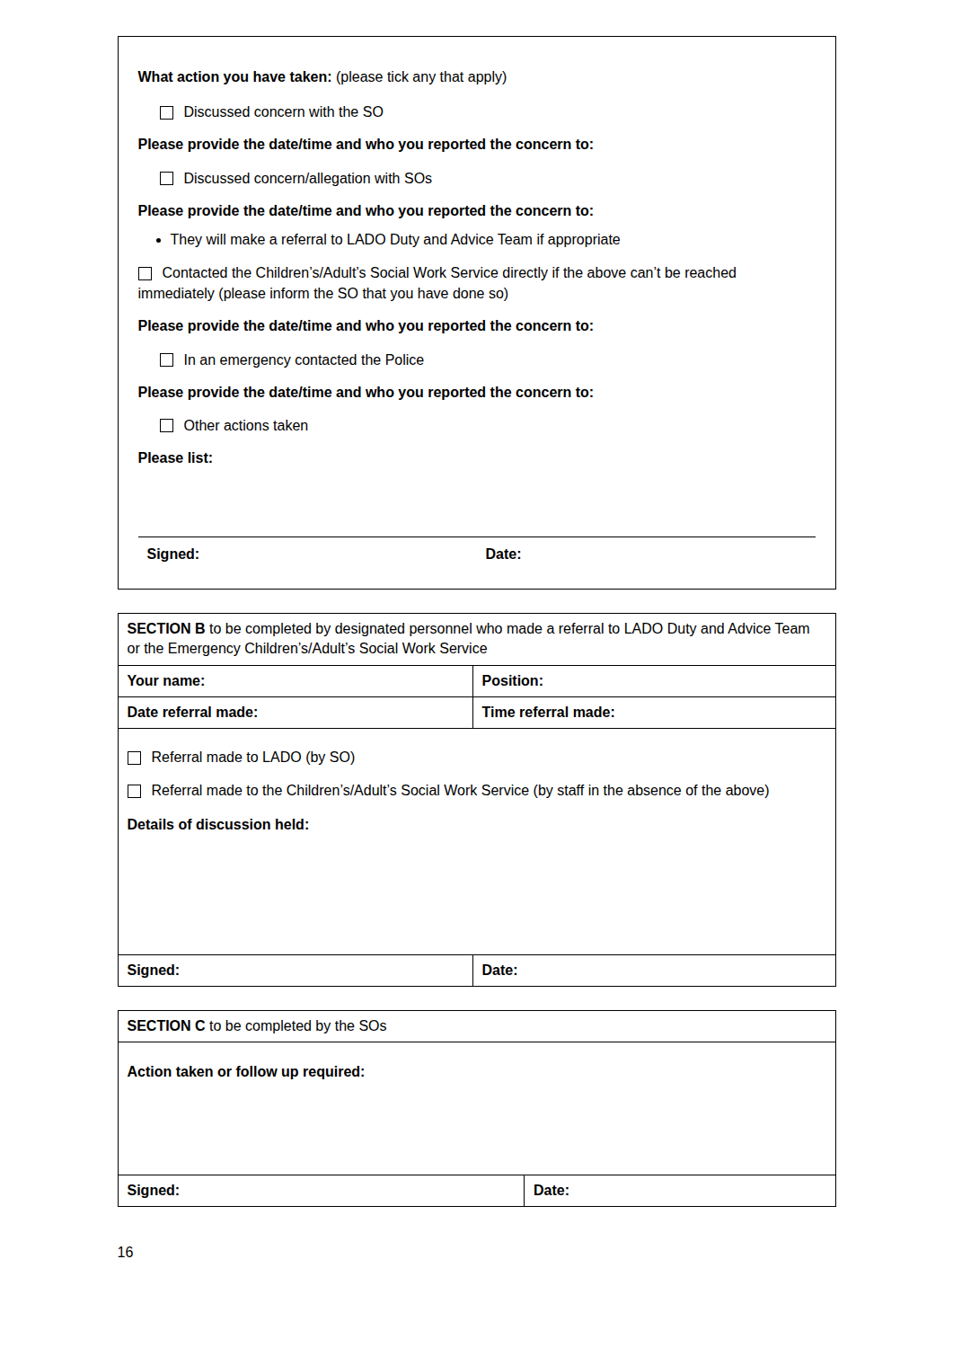What action you have taken: (please tick any that apply)
Discussed concern with the SO
Please provide the date/time and who you reported the concern to:
Discussed concern/allegation with SOs
Please provide the date/time and who you reported the concern to:
They will make a referral to LADO Duty and Advice Team if appropriate
Contacted the Children’s/Adult’s Social Work Service directly if the above can’t be reached immediately (please inform the SO that you have done so)
Please provide the date/time and who you reported the concern to:
In an emergency contacted the Police
Please provide the date/time and who you reported the concern to:
Other actions taken
Please list:
| Signed: | Date: |
| SECTION B to be completed by designated personnel who made a referral to LADO Duty and Advice Team or the Emergency Children’s/Adult’s Social Work Service |
| Your name: | Position: |
| Date referral made: | Time referral made: |
| Referral made to LADO (by SO) Referral made to the Children’s/Adult’s Social Work Service (by staff in the absence of the above) Details of discussion held: |
| Signed: | Date: |
| SECTION C to be completed by the SOs |
| Action taken or follow up required: |
| Signed: | Date: |
16